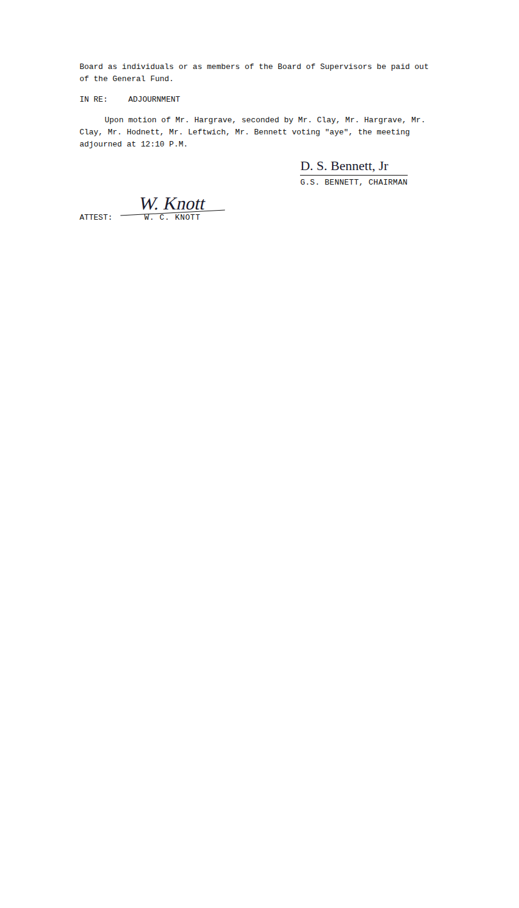Board as individuals or as members of the Board of Supervisors be paid out of the General Fund.
IN RE: ADJOURNMENT
Upon motion of Mr. Hargrave, seconded by Mr. Clay, Mr. Hargrave, Mr. Clay, Mr. Hodnett, Mr. Leftwich, Mr. Bennett voting "aye", the meeting adjourned at 12:10 P.M.
D. S. Bennett, Jr
G.S. BENNETT, CHAIRMAN
ATTEST: W. Knott W. C. KNOTT